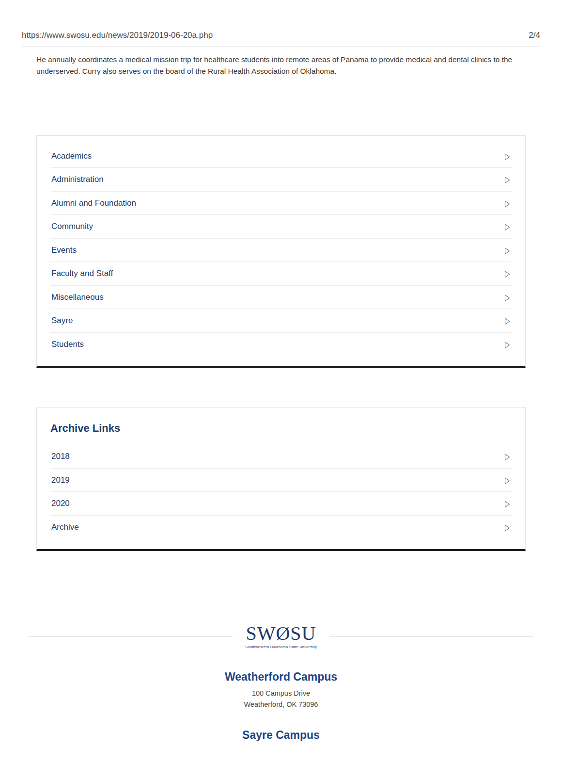https://www.swosu.edu/news/2019/2019-06-20a.php 2/4
He annually coordinates a medical mission trip for healthcare students into remote areas of Panama to provide medical and dental clinics to the underserved. Curry also serves on the board of the Rural Health Association of Oklahoma.
Academics ▷
Administration ▷
Alumni and Foundation ▷
Community ▷
Events ▷
Faculty and Staff ▷
Miscellaneous ▷
Sayre ▷
Students ▷
Archive Links
2018 ▷
2019 ▷
2020 ▷
Archive ▷
SWØSU
Southwestern Oklahoma State University
Weatherford Campus
100 Campus Drive
Weatherford, OK 73096
Sayre Campus